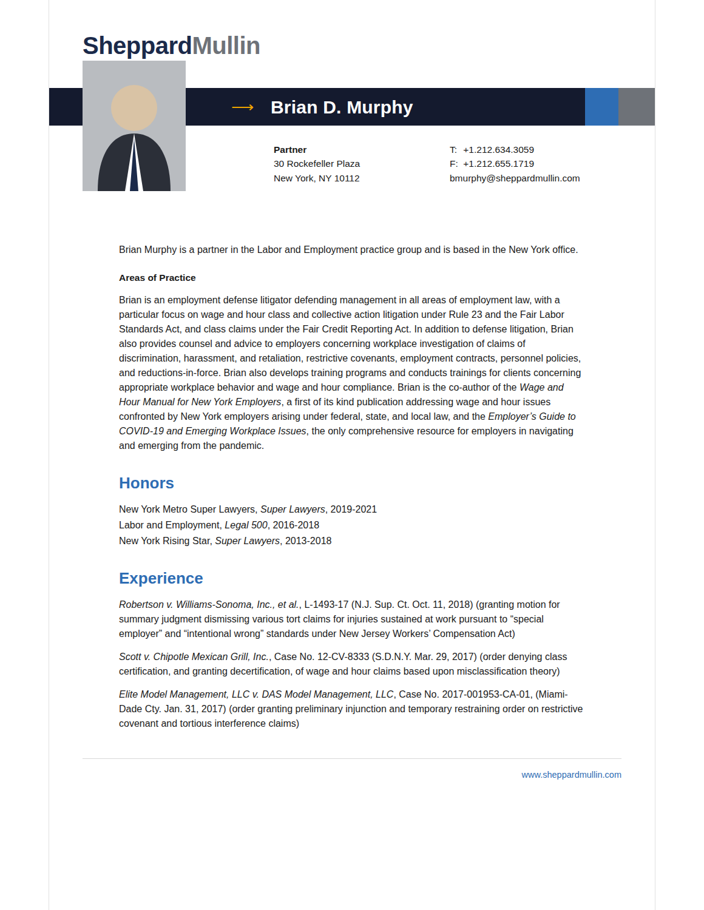Sheppard Mullin
⟶ Brian D. Murphy
Partner
30 Rockefeller Plaza
New York, NY 10112
T: +1.212.634.3059
F: +1.212.655.1719
bmurphy@sheppardmullin.com
Brian Murphy is a partner in the Labor and Employment practice group and is based in the New York office.
Areas of Practice
Brian is an employment defense litigator defending management in all areas of employment law, with a particular focus on wage and hour class and collective action litigation under Rule 23 and the Fair Labor Standards Act, and class claims under the Fair Credit Reporting Act. In addition to defense litigation, Brian also provides counsel and advice to employers concerning workplace investigation of claims of discrimination, harassment, and retaliation, restrictive covenants, employment contracts, personnel policies, and reductions-in-force. Brian also develops training programs and conducts trainings for clients concerning appropriate workplace behavior and wage and hour compliance. Brian is the co-author of the Wage and Hour Manual for New York Employers, a first of its kind publication addressing wage and hour issues confronted by New York employers arising under federal, state, and local law, and the Employer’s Guide to COVID-19 and Emerging Workplace Issues, the only comprehensive resource for employers in navigating and emerging from the pandemic.
Honors
New York Metro Super Lawyers, Super Lawyers, 2019-2021
Labor and Employment, Legal 500, 2016-2018
New York Rising Star, Super Lawyers, 2013-2018
Experience
Robertson v. Williams-Sonoma, Inc., et al., L-1493-17 (N.J. Sup. Ct. Oct. 11, 2018) (granting motion for summary judgment dismissing various tort claims for injuries sustained at work pursuant to “special employer” and “intentional wrong” standards under New Jersey Workers’ Compensation Act)
Scott v. Chipotle Mexican Grill, Inc., Case No. 12-CV-8333 (S.D.N.Y. Mar. 29, 2017) (order denying class certification, and granting decertification, of wage and hour claims based upon misclassification theory)
Elite Model Management, LLC v. DAS Model Management, LLC, Case No. 2017-001953-CA-01, (Miami-Dade Cty. Jan. 31, 2017) (order granting preliminary injunction and temporary restraining order on restrictive covenant and tortious interference claims)
www.sheppardmullin.com